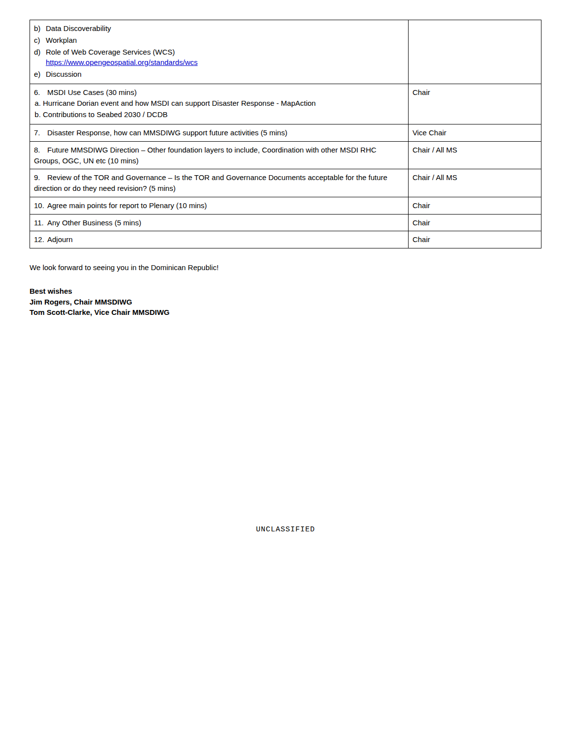| b) Data Discoverability c) Workplan d) Role of Web Coverage Services (WCS) https://www.opengeospatial.org/standards/wcs e) Discussion | |
| 6. MSDI Use Cases (30 mins) Hurricane Dorian event and how MSDI can support Disaster Response - MapAction Contributions to Seabed 2030 / DCDB | Chair |
| 7. Disaster Response, how can MMSDIWG support future activities (5 mins) | Vice Chair |
| 8. Future MMSDIWG Direction – Other foundation layers to include, Coordination with other MSDI RHC Groups, OGC, UN etc (10 mins) | Chair / All MS |
| 9. Review of the TOR and Governance – Is the TOR and Governance Documents acceptable for the future direction or do they need revision? (5 mins) | Chair / All MS |
| 10. Agree main points for report to Plenary (10 mins) | Chair |
| 11. Any Other Business (5 mins) | Chair |
| 12. Adjourn | Chair |
We look forward to seeing you in the Dominican Republic!
Best wishes
Jim Rogers, Chair MMSDIWG
Tom Scott-Clarke, Vice Chair MMSDIWG
UNCLASSIFIED